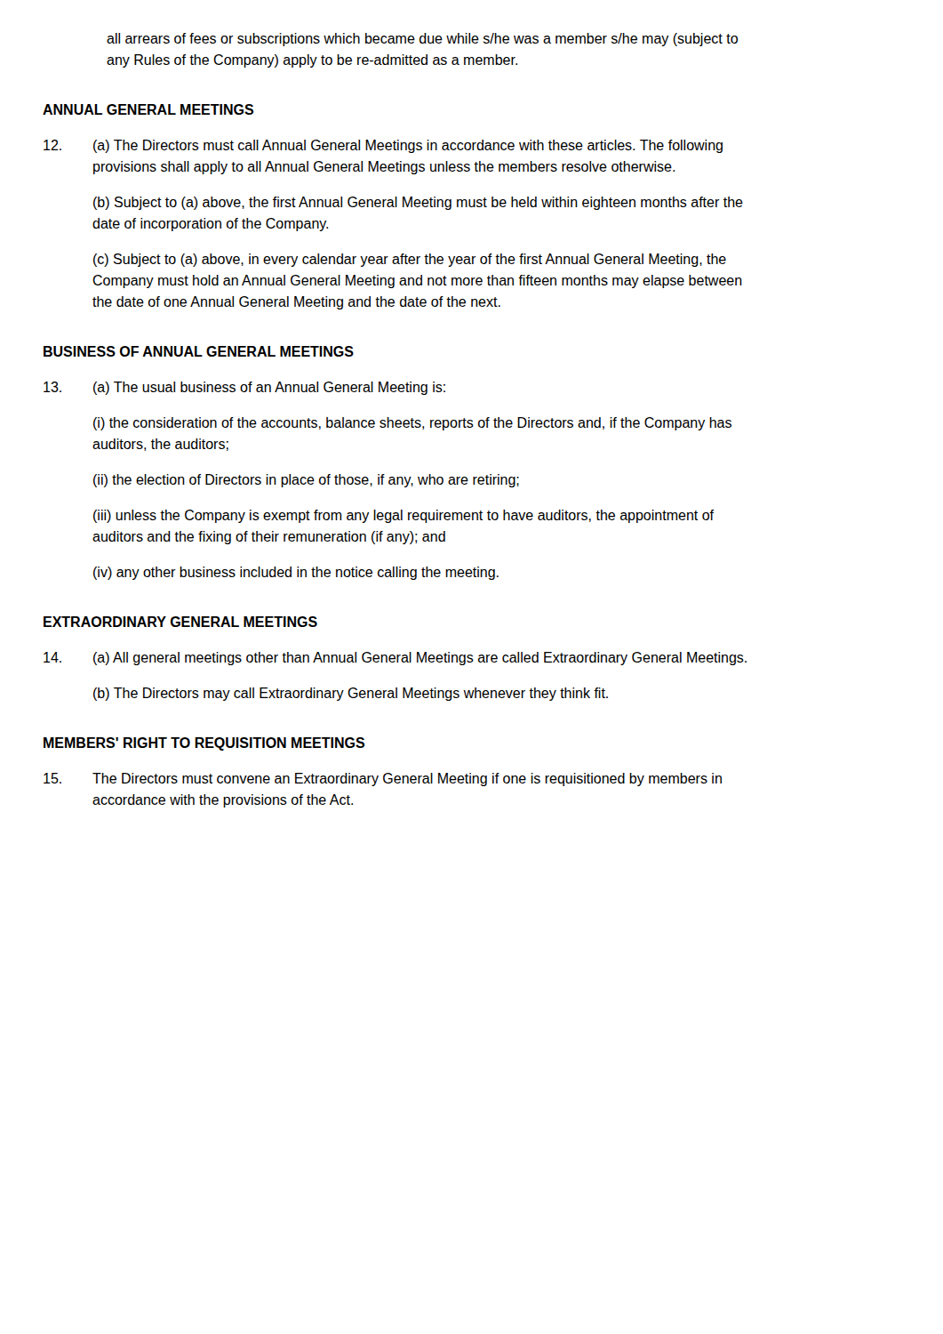all arrears of fees or subscriptions which became due while s/he was a member s/he may (subject to any Rules of the Company) apply to be re-admitted as a member.
Annual General Meetings
12.
(a) The Directors must call Annual General Meetings in accordance with these articles. The following provisions shall apply to all Annual General Meetings unless the members resolve otherwise.
(b) Subject to (a) above, the first Annual General Meeting must be held within eighteen months after the date of incorporation of the Company.
(c) Subject to (a) above, in every calendar year after the year of the first Annual General Meeting, the Company must hold an Annual General Meeting and not more than fifteen months may elapse between the date of one Annual General Meeting and the date of the next.
Business of Annual General Meetings
13.
(a) The usual business of an Annual General Meeting is:
(i) the consideration of the accounts, balance sheets, reports of the Directors and, if the Company has auditors, the auditors;
(ii) the election of Directors in place of those, if any, who are retiring;
(iii) unless the Company is exempt from any legal requirement to have auditors, the appointment of auditors and the fixing of their remuneration (if any); and
(iv) any other business included in the notice calling the meeting.
Extraordinary General Meetings
14.
(a) All general meetings other than Annual General Meetings are called Extraordinary General Meetings.
(b) The Directors may call Extraordinary General Meetings whenever they think fit.
Members' Right to Requisition Meetings
15.
The Directors must convene an Extraordinary General Meeting if one is requisitioned by members in accordance with the provisions of the Act.